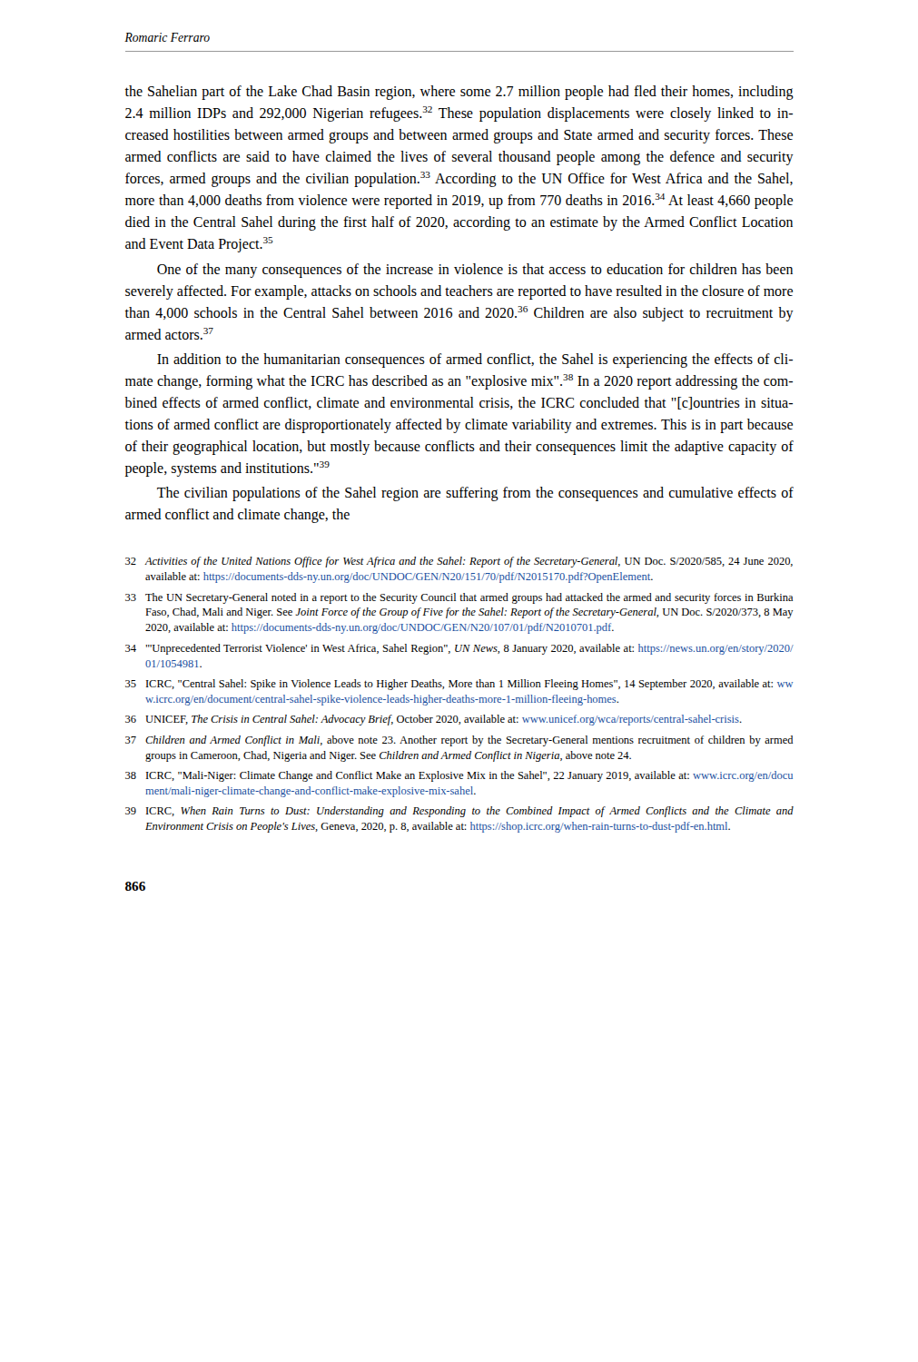Romaric Ferraro
the Sahelian part of the Lake Chad Basin region, where some 2.7 million people had fled their homes, including 2.4 million IDPs and 292,000 Nigerian refugees.32 These population displacements were closely linked to increased hostilities between armed groups and between armed groups and State armed and security forces. These armed conflicts are said to have claimed the lives of several thousand people among the defence and security forces, armed groups and the civilian population.33 According to the UN Office for West Africa and the Sahel, more than 4,000 deaths from violence were reported in 2019, up from 770 deaths in 2016.34 At least 4,660 people died in the Central Sahel during the first half of 2020, according to an estimate by the Armed Conflict Location and Event Data Project.35
One of the many consequences of the increase in violence is that access to education for children has been severely affected. For example, attacks on schools and teachers are reported to have resulted in the closure of more than 4,000 schools in the Central Sahel between 2016 and 2020.36 Children are also subject to recruitment by armed actors.37
In addition to the humanitarian consequences of armed conflict, the Sahel is experiencing the effects of climate change, forming what the ICRC has described as an "explosive mix".38 In a 2020 report addressing the combined effects of armed conflict, climate and environmental crisis, the ICRC concluded that "[c]ountries in situations of armed conflict are disproportionately affected by climate variability and extremes. This is in part because of their geographical location, but mostly because conflicts and their consequences limit the adaptive capacity of people, systems and institutions."39
The civilian populations of the Sahel region are suffering from the consequences and cumulative effects of armed conflict and climate change, the
32 Activities of the United Nations Office for West Africa and the Sahel: Report of the Secretary-General, UN Doc. S/2020/585, 24 June 2020, available at: https://documents-dds-ny.un.org/doc/UNDOC/GEN/N20/151/70/pdf/N2015170.pdf?OpenElement.
33 The UN Secretary-General noted in a report to the Security Council that armed groups had attacked the armed and security forces in Burkina Faso, Chad, Mali and Niger. See Joint Force of the Group of Five for the Sahel: Report of the Secretary-General, UN Doc. S/2020/373, 8 May 2020, available at: https://documents-dds-ny.un.org/doc/UNDOC/GEN/N20/107/01/pdf/N2010701.pdf.
34"'Unprecedented Terrorist Violence' in West Africa, Sahel Region", UN News, 8 January 2020, available at: https://news.un.org/en/story/2020/01/1054981.
35 ICRC, "Central Sahel: Spike in Violence Leads to Higher Deaths, More than 1 Million Fleeing Homes", 14 September 2020, available at: www.icrc.org/en/document/central-sahel-spike-violence-leads-higher-deaths-more-1-million-fleeing-homes.
36 UNICEF, The Crisis in Central Sahel: Advocacy Brief, October 2020, available at: www.unicef.org/wca/reports/central-sahel-crisis.
37 Children and Armed Conflict in Mali, above note 23. Another report by the Secretary-General mentions recruitment of children by armed groups in Cameroon, Chad, Nigeria and Niger. See Children and Armed Conflict in Nigeria, above note 24.
38 ICRC, "Mali-Niger: Climate Change and Conflict Make an Explosive Mix in the Sahel", 22 January 2019, available at: www.icrc.org/en/document/mali-niger-climate-change-and-conflict-make-explosive-mix-sahel.
39 ICRC, When Rain Turns to Dust: Understanding and Responding to the Combined Impact of Armed Conflicts and the Climate and Environment Crisis on People's Lives, Geneva, 2020, p. 8, available at: https://shop.icrc.org/when-rain-turns-to-dust-pdf-en.html.
866